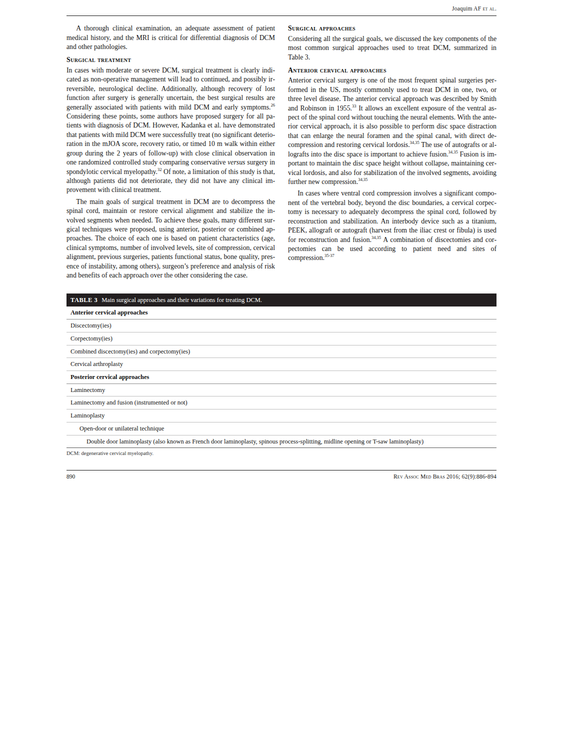Joaquim AF et al.
A thorough clinical examination, an adequate assessment of patient medical history, and the MRI is critical for differential diagnosis of DCM and other pathologies.
Surgical treatment
In cases with moderate or severe DCM, surgical treatment is clearly indicated as non-operative management will lead to continued, and possibly irreversible, neurological decline. Additionally, although recovery of lost function after surgery is generally uncertain, the best surgical results are generally associated with patients with mild DCM and early symptoms.26 Considering these points, some authors have proposed surgery for all patients with diagnosis of DCM. However, Kadanka et al. have demonstrated that patients with mild DCM were successfully treat (no significant deterioration in the mJOA score, recovery ratio, or timed 10 m walk within either group during the 2 years of follow-up) with close clinical observation in one randomized controlled study comparing conservative versus surgery in spondylotic cervical myelopathy.32 Of note, a limitation of this study is that, although patients did not deteriorate, they did not have any clinical improvement with clinical treatment.
The main goals of surgical treatment in DCM are to decompress the spinal cord, maintain or restore cervical alignment and stabilize the involved segments when needed. To achieve these goals, many different surgical techniques were proposed, using anterior, posterior or combined approaches. The choice of each one is based on patient characteristics (age, clinical symptoms, number of involved levels, site of compression, cervical alignment, previous surgeries, patients functional status, bone quality, presence of instability, among others), surgeon’s preference and analysis of risk and benefits of each approach over the other considering the case.
Surgical approaches
Considering all the surgical goals, we discussed the key components of the most common surgical approaches used to treat DCM, summarized in Table 3.
Anterior cervical approaches
Anterior cervical surgery is one of the most frequent spinal surgeries performed in the US, mostly commonly used to treat DCM in one, two, or three level disease. The anterior cervical approach was described by Smith and Robinson in 1955.33 It allows an excellent exposure of the ventral aspect of the spinal cord without touching the neural elements. With the anterior cervical approach, it is also possible to perform disc space distraction that can enlarge the neural foramen and the spinal canal, with direct decompression and restoring cervical lordosis.34,35 The use of autografts or allografts into the disc space is important to achieve fusion.34,35 Fusion is important to maintain the disc space height without collapse, maintaining cervical lordosis, and also for stabilization of the involved segments, avoiding further new compression.34,35
In cases where ventral cord compression involves a significant component of the vertebral body, beyond the disc boundaries, a cervical corpectomy is necessary to adequately decompress the spinal cord, followed by reconstruction and stabilization. An interbody device such as a titanium, PEEK, allograft or autograft (harvest from the iliac crest or fibula) is used for reconstruction and fusion.34,35 A combination of discectomies and corpectomies can be used according to patient need and sites of compression.35-37
TABLE 3 Main surgical approaches and their variations for treating DCM.
| Anterior cervical approaches |
| Discectomy(ies) |
| Corpectomy(ies) |
| Combined discectomy(ies) and corpectomy(ies) |
| Cervical arthroplasty |
| Posterior cervical approaches |
| Laminectomy |
| Laminectomy and fusion (instrumented or not) |
| Laminoplasty |
| Open-door or unilateral technique |
| Double door laminoplasty (also known as French door laminoplasty, spinous process-splitting, midline opening or T-saw laminoplasty) |
DCM: degenerative cervical myelopathy.
890
Rev Assoc Med Bras 2016; 62(9):886-894